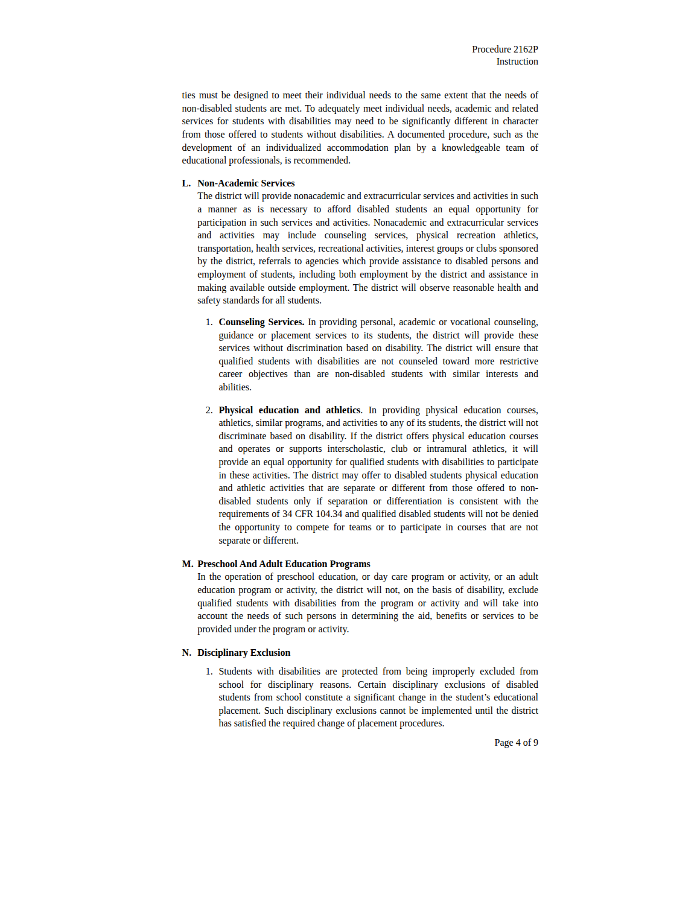Procedure 2162P
Instruction
ties must be designed to meet their individual needs to the same extent that the needs of non-disabled students are met. To adequately meet individual needs, academic and related services for students with disabilities may need to be significantly different in character from those offered to students without disabilities. A documented procedure, such as the development of an individualized accommodation plan by a knowledgeable team of educational professionals, is recommended.
L. Non-Academic Services
The district will provide nonacademic and extracurricular services and activities in such a manner as is necessary to afford disabled students an equal opportunity for participation in such services and activities. Nonacademic and extracurricular services and activities may include counseling services, physical recreation athletics, transportation, health services, recreational activities, interest groups or clubs sponsored by the district, referrals to agencies which provide assistance to disabled persons and employment of students, including both employment by the district and assistance in making available outside employment. The district will observe reasonable health and safety standards for all students.
1. Counseling Services. In providing personal, academic or vocational counseling, guidance or placement services to its students, the district will provide these services without discrimination based on disability. The district will ensure that qualified students with disabilities are not counseled toward more restrictive career objectives than are non-disabled students with similar interests and abilities.
2. Physical education and athletics. In providing physical education courses, athletics, similar programs, and activities to any of its students, the district will not discriminate based on disability. If the district offers physical education courses and operates or supports interscholastic, club or intramural athletics, it will provide an equal opportunity for qualified students with disabilities to participate in these activities. The district may offer to disabled students physical education and athletic activities that are separate or different from those offered to non-disabled students only if separation or differentiation is consistent with the requirements of 34 CFR 104.34 and qualified disabled students will not be denied the opportunity to compete for teams or to participate in courses that are not separate or different.
M. Preschool And Adult Education Programs
In the operation of preschool education, or day care program or activity, or an adult education program or activity, the district will not, on the basis of disability, exclude qualified students with disabilities from the program or activity and will take into account the needs of such persons in determining the aid, benefits or services to be provided under the program or activity.
N. Disciplinary Exclusion
1. Students with disabilities are protected from being improperly excluded from school for disciplinary reasons. Certain disciplinary exclusions of disabled students from school constitute a significant change in the student’s educational placement. Such disciplinary exclusions cannot be implemented until the district has satisfied the required change of placement procedures.
Page 4 of 9